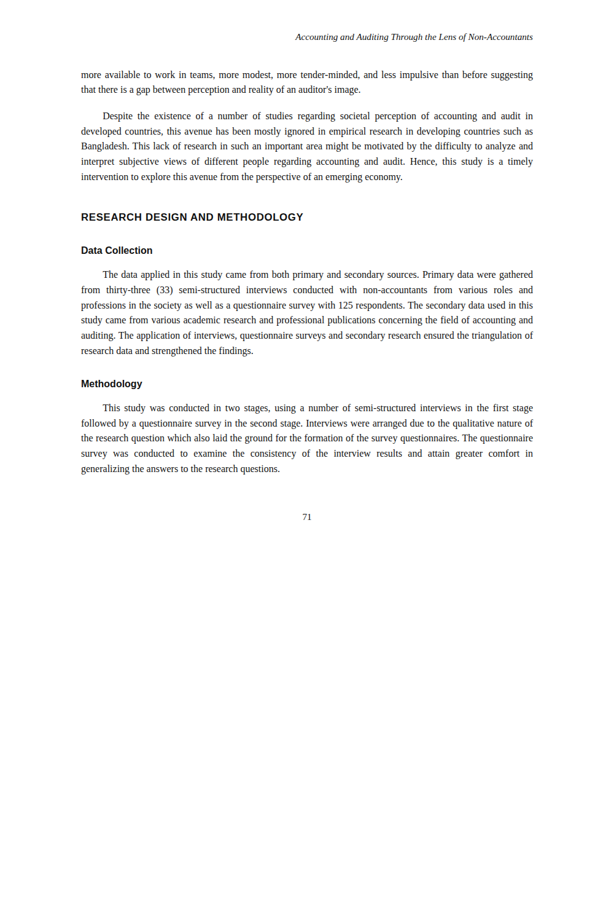Accounting and Auditing Through the Lens of Non-Accountants
more available to work in teams, more modest, more tender-minded, and less impulsive than before suggesting that there is a gap between perception and reality of an auditor's image.
Despite the existence of a number of studies regarding societal perception of accounting and audit in developed countries, this avenue has been mostly ignored in empirical research in developing countries such as Bangladesh. This lack of research in such an important area might be motivated by the difficulty to analyze and interpret subjective views of different people regarding accounting and audit. Hence, this study is a timely intervention to explore this avenue from the perspective of an emerging economy.
Research Design and Methodology
Data Collection
The data applied in this study came from both primary and secondary sources. Primary data were gathered from thirty-three (33) semi-structured interviews conducted with non-accountants from various roles and professions in the society as well as a questionnaire survey with 125 respondents. The secondary data used in this study came from various academic research and professional publications concerning the field of accounting and auditing. The application of interviews, questionnaire surveys and secondary research ensured the triangulation of research data and strengthened the findings.
Methodology
This study was conducted in two stages, using a number of semi-structured interviews in the first stage followed by a questionnaire survey in the second stage. Interviews were arranged due to the qualitative nature of the research question which also laid the ground for the formation of the survey questionnaires. The questionnaire survey was conducted to examine the consistency of the interview results and attain greater comfort in generalizing the answers to the research questions.
71